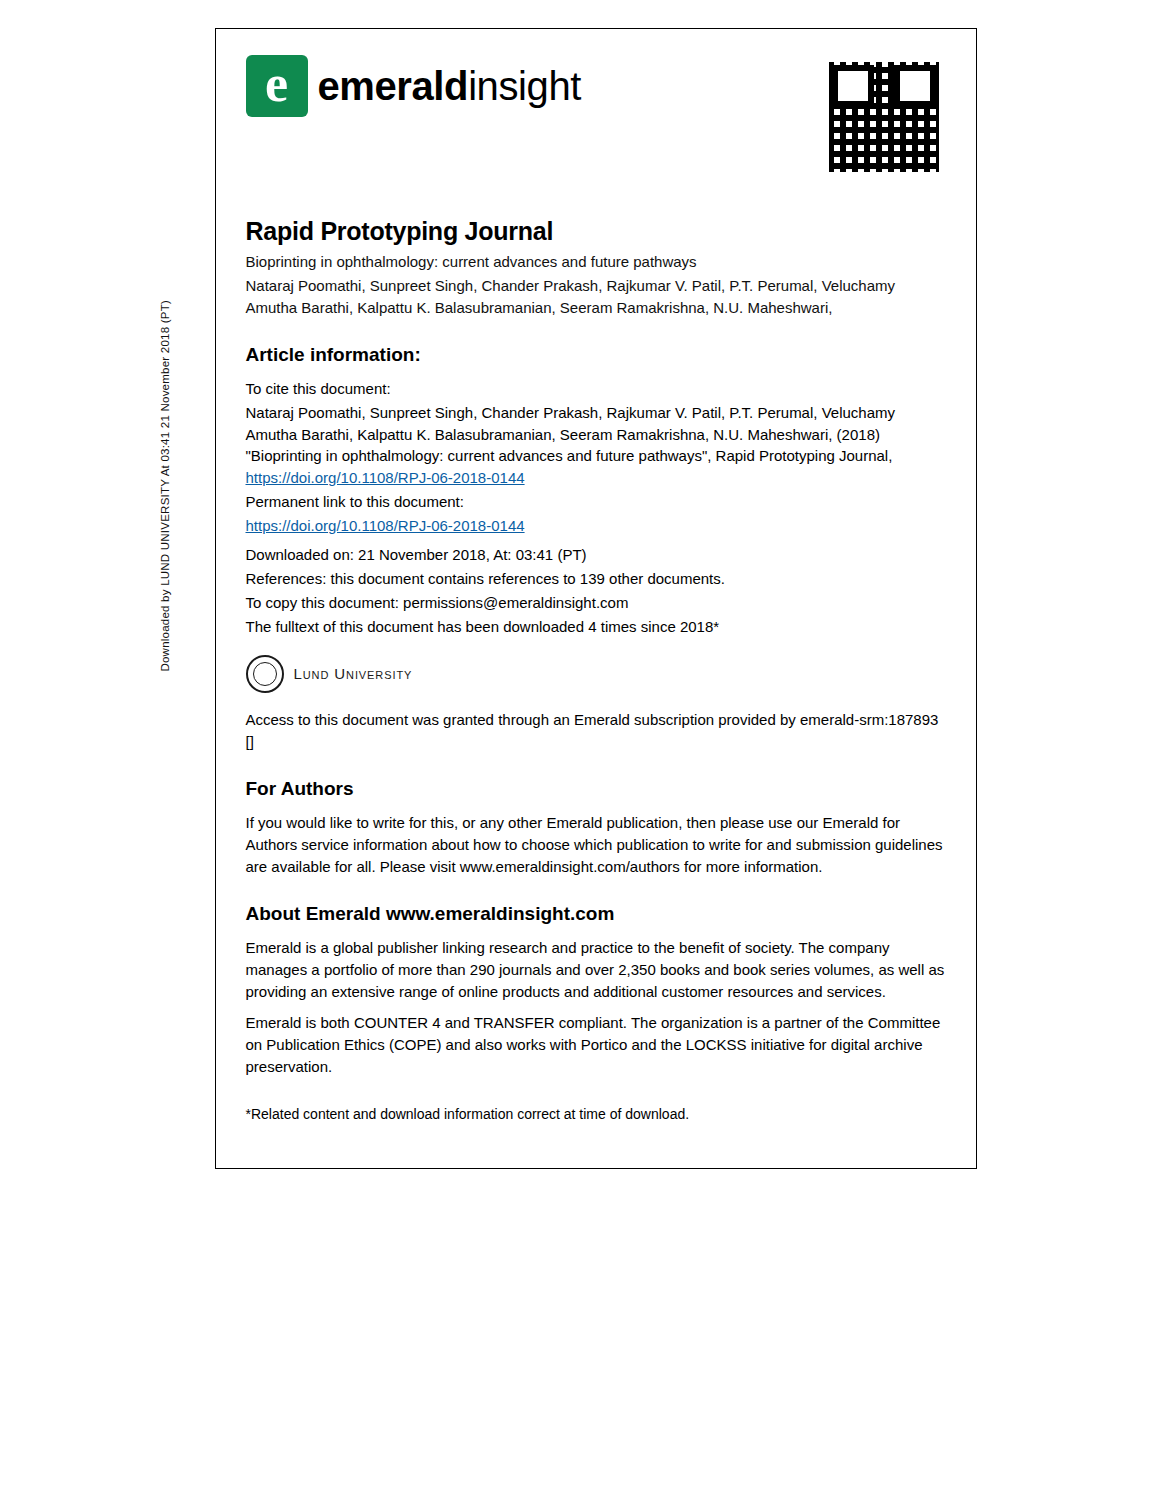Downloaded by LUND UNIVERSITY At 03:41 21 November 2018 (PT)
emerald insight
Rapid Prototyping Journal
Bioprinting in ophthalmology: current advances and future pathways
Nataraj Poomathi, Sunpreet Singh, Chander Prakash, Rajkumar V. Patil, P.T. Perumal, Veluchamy Amutha Barathi, Kalpattu K. Balasubramanian, Seeram Ramakrishna, N.U. Maheshwari,
Article information:
To cite this document:
Nataraj Poomathi, Sunpreet Singh, Chander Prakash, Rajkumar V. Patil, P.T. Perumal, Veluchamy Amutha Barathi, Kalpattu K. Balasubramanian, Seeram Ramakrishna, N.U. Maheshwari, (2018) "Bioprinting in ophthalmology: current advances and future pathways", Rapid Prototyping Journal, https://doi.org/10.1108/RPJ-06-2018-0144
Permanent link to this document:
https://doi.org/10.1108/RPJ-06-2018-0144
Downloaded on: 21 November 2018, At: 03:41 (PT)
References: this document contains references to 139 other documents.
To copy this document: permissions@emeraldinsight.com
The fulltext of this document has been downloaded 4 times since 2018*
Lund University
Access to this document was granted through an Emerald subscription provided by emerald-srm:187893 []
For Authors
If you would like to write for this, or any other Emerald publication, then please use our Emerald for Authors service information about how to choose which publication to write for and submission guidelines are available for all. Please visit www.emeraldinsight.com/authors for more information.
About Emerald www.emeraldinsight.com
Emerald is a global publisher linking research and practice to the benefit of society. The company manages a portfolio of more than 290 journals and over 2,350 books and book series volumes, as well as providing an extensive range of online products and additional customer resources and services.
Emerald is both COUNTER 4 and TRANSFER compliant. The organization is a partner of the Committee on Publication Ethics (COPE) and also works with Portico and the LOCKSS initiative for digital archive preservation.
*Related content and download information correct at time of download.